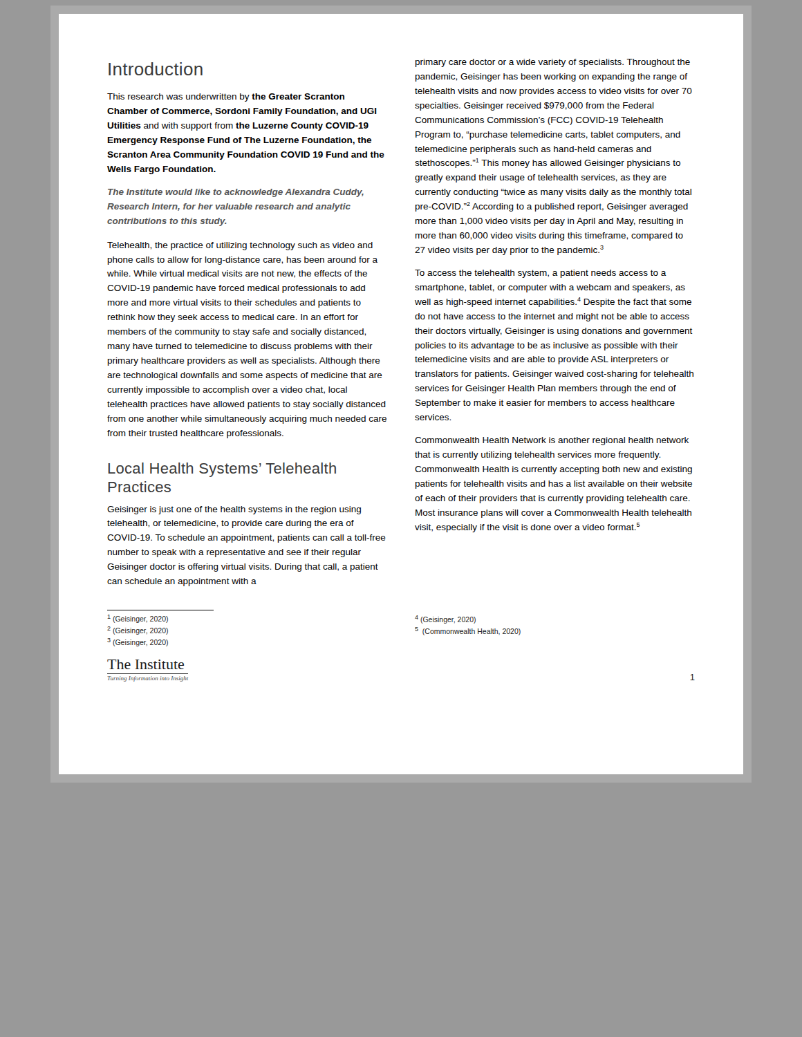Introduction
This research was underwritten by the Greater Scranton Chamber of Commerce, Sordoni Family Foundation, and UGI Utilities and with support from the Luzerne County COVID-19 Emergency Response Fund of The Luzerne Foundation, the Scranton Area Community Foundation COVID 19 Fund and the Wells Fargo Foundation.
The Institute would like to acknowledge Alexandra Cuddy, Research Intern, for her valuable research and analytic contributions to this study.
Telehealth, the practice of utilizing technology such as video and phone calls to allow for long-distance care, has been around for a while. While virtual medical visits are not new, the effects of the COVID-19 pandemic have forced medical professionals to add more and more virtual visits to their schedules and patients to rethink how they seek access to medical care. In an effort for members of the community to stay safe and socially distanced, many have turned to telemedicine to discuss problems with their primary healthcare providers as well as specialists. Although there are technological downfalls and some aspects of medicine that are currently impossible to accomplish over a video chat, local telehealth practices have allowed patients to stay socially distanced from one another while simultaneously acquiring much needed care from their trusted healthcare professionals.
Local Health Systems’ Telehealth Practices
Geisinger is just one of the health systems in the region using telehealth, or telemedicine, to provide care during the era of COVID-19. To schedule an appointment, patients can call a toll-free number to speak with a representative and see if their regular Geisinger doctor is offering virtual visits. During that call, a patient can schedule an appointment with a
primary care doctor or a wide variety of specialists. Throughout the pandemic, Geisinger has been working on expanding the range of telehealth visits and now provides access to video visits for over 70 specialties. Geisinger received $979,000 from the Federal Communications Commission’s (FCC) COVID-19 Telehealth Program to, “purchase telemedicine carts, tablet computers, and telemedicine peripherals such as hand-held cameras and stethoscopes.”1 This money has allowed Geisinger physicians to greatly expand their usage of telehealth services, as they are currently conducting “twice as many visits daily as the monthly total pre-COVID.”2 According to a published report, Geisinger averaged more than 1,000 video visits per day in April and May, resulting in more than 60,000 video visits during this timeframe, compared to 27 video visits per day prior to the pandemic.3
To access the telehealth system, a patient needs access to a smartphone, tablet, or computer with a webcam and speakers, as well as high-speed internet capabilities.4 Despite the fact that some do not have access to the internet and might not be able to access their doctors virtually, Geisinger is using donations and government policies to its advantage to be as inclusive as possible with their telemedicine visits and are able to provide ASL interpreters or translators for patients. Geisinger waived cost-sharing for telehealth services for Geisinger Health Plan members through the end of September to make it easier for members to access healthcare services.
Commonwealth Health Network is another regional health network that is currently utilizing telehealth services more frequently. Commonwealth Health is currently accepting both new and existing patients for telehealth visits and has a list available on their website of each of their providers that is currently providing telehealth care. Most insurance plans will cover a Commonwealth Health telehealth visit, especially if the visit is done over a video format.5
1 (Geisinger, 2020)
2 (Geisinger, 2020)
3 (Geisinger, 2020)
4 (Geisinger, 2020)
5 (Commonwealth Health, 2020)
The Institute
Turning Information into Insight
1